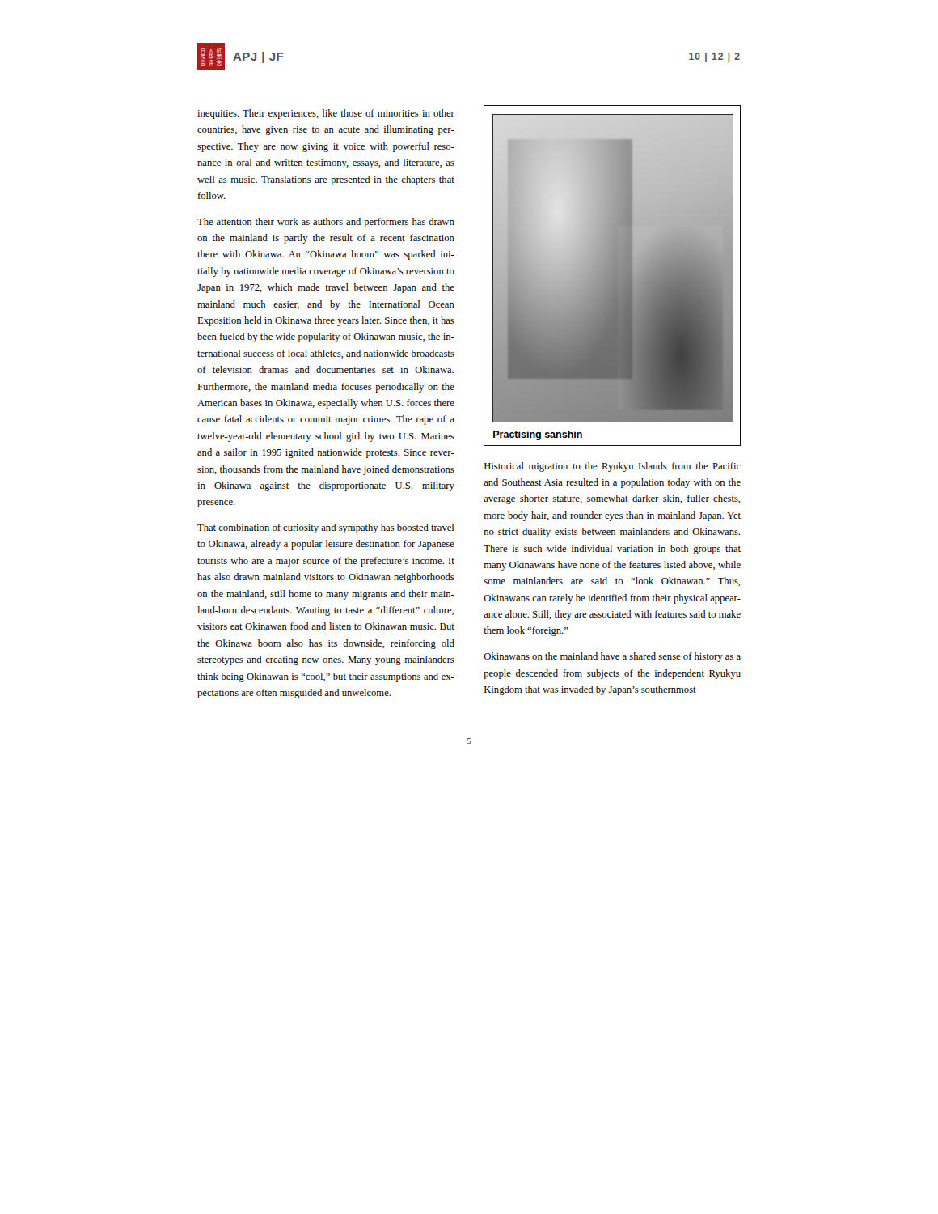日人紅 传华無 会评志
APJ | JF
10 | 12 | 2
inequities. Their experiences, like those of minorities in other countries, have given rise to an acute and illuminating perspective. They are now giving it voice with powerful resonance in oral and written testimony, essays, and literature, as well as music. Translations are presented in the chapters that follow.
The attention their work as authors and performers has drawn on the mainland is partly the result of a recent fascination there with Okinawa. An “Okinawa boom” was sparked initially by nationwide media coverage of Okinawa’s reversion to Japan in 1972, which made travel between Japan and the mainland much easier, and by the International Ocean Exposition held in Okinawa three years later. Since then, it has been fueled by the wide popularity of Okinawan music, the international success of local athletes, and nationwide broadcasts of television dramas and documentaries set in Okinawa. Furthermore, the mainland media focuses periodically on the American bases in Okinawa, especially when U.S. forces there cause fatal accidents or commit major crimes. The rape of a twelve-year-old elementary school girl by two U.S. Marines and a sailor in 1995 ignited nationwide protests. Since reversion, thousands from the mainland have joined demonstrations in Okinawa against the disproportionate U.S. military presence.
That combination of curiosity and sympathy has boosted travel to Okinawa, already a popular leisure destination for Japanese tourists who are a major source of the prefecture’s income. It has also drawn mainland visitors to Okinawan neighborhoods on the mainland, still home to many migrants and their mainland-born descendants. Wanting to taste a “different” culture, visitors eat Okinawan food and listen to Okinawan music. But the Okinawa boom also has its downside, reinforcing old stereotypes and creating new ones. Many young mainlanders think being Okinawan is “cool,” but their assumptions and expectations are often misguided and unwelcome.
Practising sanshin
Historical migration to the Ryukyu Islands from the Pacific and Southeast Asia resulted in a population today with on the average shorter stature, somewhat darker skin, fuller chests, more body hair, and rounder eyes than in mainland Japan. Yet no strict duality exists between mainlanders and Okinawans. There is such wide individual variation in both groups that many Okinawans have none of the features listed above, while some mainlanders are said to “look Okinawan.” Thus, Okinawans can rarely be identified from their physical appearance alone. Still, they are associated with features said to make them look “foreign.”
Okinawans on the mainland have a shared sense of history as a people descended from subjects of the independent Ryukyu Kingdom that was invaded by Japan’s southernmost
5